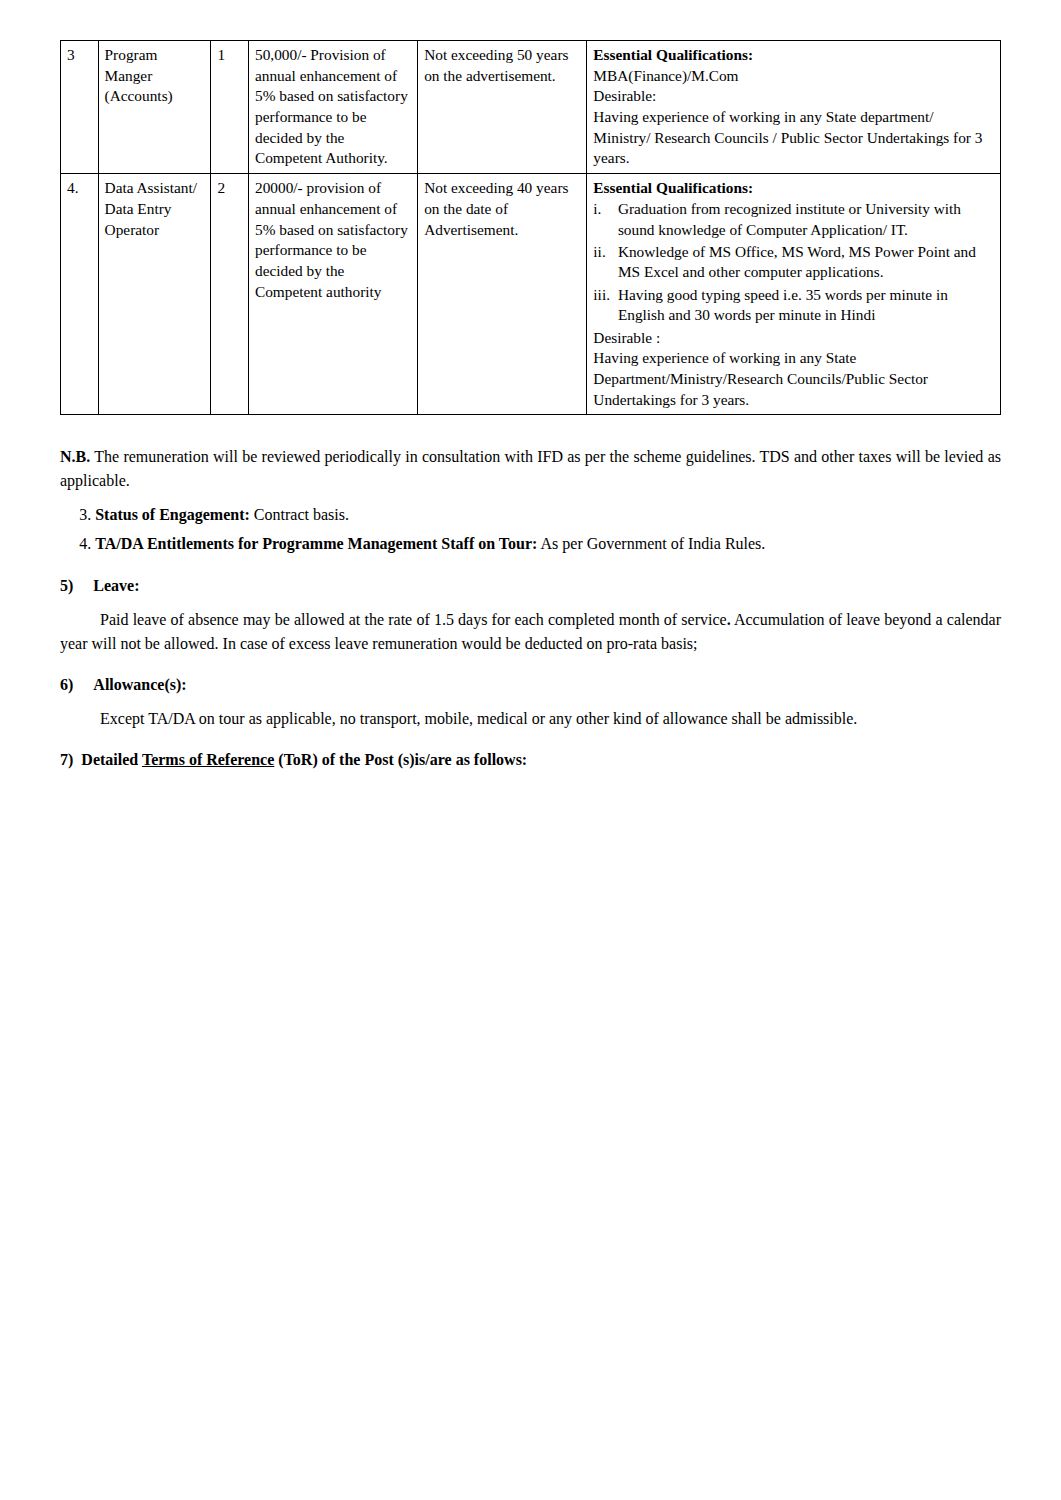| 3 | Program Manger (Accounts) | 1 | 50,000/- Provision of annual enhancement of 5% based on satisfactory performance to be decided by the Competent Authority. | Not exceeding 50 years on the advertisement. | Essential Qualifications: MBA(Finance)/M.Com Desirable: Having experience of working in any State department/ Ministry/ Research Councils / Public Sector Undertakings for 3 years. |
| 4. | Data Assistant/ Data Entry Operator | 2 | 20000/- provision of annual enhancement of 5% based on satisfactory performance to be decided by the Competent authority | Not exceeding 40 years on the date of Advertisement. | Essential Qualifications: i. Graduation from recognized institute or University with sound knowledge of Computer Application/ IT. ii. Knowledge of MS Office, MS Word, MS Power Point and MS Excel and other computer applications. iii. Having good typing speed i.e. 35 words per minute in English and 30 words per minute in Hindi Desirable : Having experience of working in any State Department/Ministry/Research Councils/Public Sector Undertakings for 3 years. |
N.B. The remuneration will be reviewed periodically in consultation with IFD as per the scheme guidelines. TDS and other taxes will be levied as applicable.
Status of Engagement: Contract basis.
TA/DA Entitlements for Programme Management Staff on Tour: As per Government of India Rules.
5) Leave:
Paid leave of absence may be allowed at the rate of 1.5 days for each completed month of service. Accumulation of leave beyond a calendar year will not be allowed. In case of excess leave remuneration would be deducted on pro-rata basis;
6) Allowance(s):
Except TA/DA on tour as applicable, no transport, mobile, medical or any other kind of allowance shall be admissible.
7) Detailed Terms of Reference (ToR) of the Post (s)is/are as follows: